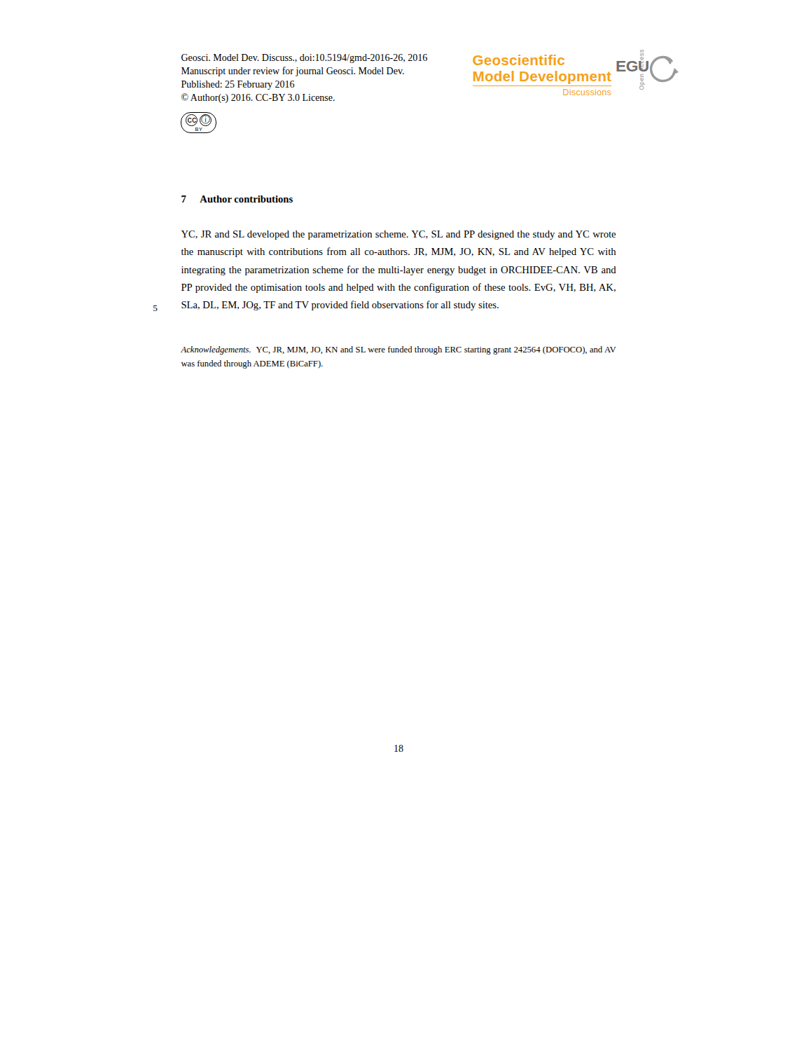Geosci. Model Dev. Discuss., doi:10.5194/gmd-2016-26, 2016
Manuscript under review for journal Geosci. Model Dev.
Published: 25 February 2016
© Author(s) 2016. CC-BY 3.0 License.
ccⓘ BY
Open Access
Geoscientific
Model Development
Discussions
EGU
7 Author contributions
YC, JR and SL developed the parametrization scheme. YC, SL and PP designed the study and YC wrote the manuscript with contributions from all co-authors. JR, MJM, JO, KN, SL and AV helped YC with integrating the parametrization scheme for the multi-layer energy budget in ORCHIDEE-CAN. VB and PP provided the optimisation tools and helped with the configuration of these tools. EvG, VH, BH, AK, SLa, DL, EM, JOg, TF and TV provided field observations for all study sites.
5
Acknowledgements. YC, JR, MJM, JO, KN and SL were funded through ERC starting grant 242564 (DOFOCO), and AV was funded through ADEME (BiCaFF).
18